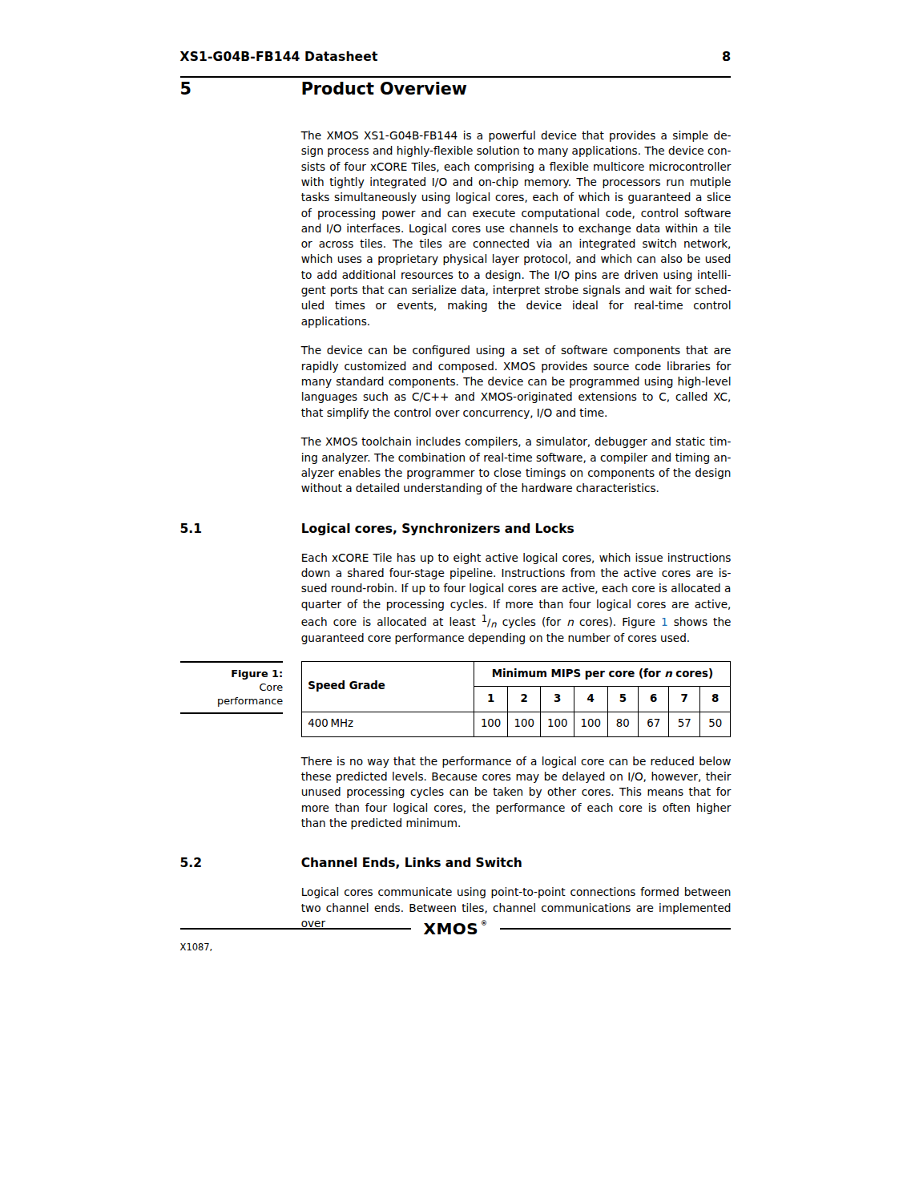XS1-G04B-FB144 Datasheet
8
5 Product Overview
The XMOS XS1-G04B-FB144 is a powerful device that provides a simple design process and highly-flexible solution to many applications. The device consists of four xCORE Tiles, each comprising a flexible multicore microcontroller with tightly integrated I/O and on-chip memory. The processors run mutiple tasks simultaneously using logical cores, each of which is guaranteed a slice of processing power and can execute computational code, control software and I/O interfaces. Logical cores use channels to exchange data within a tile or across tiles. The tiles are connected via an integrated switch network, which uses a proprietary physical layer protocol, and which can also be used to add additional resources to a design. The I/O pins are driven using intelligent ports that can serialize data, interpret strobe signals and wait for scheduled times or events, making the device ideal for real-time control applications.
The device can be configured using a set of software components that are rapidly customized and composed. XMOS provides source code libraries for many standard components. The device can be programmed using high-level languages such as C/C++ and XMOS-originated extensions to C, called XC, that simplify the control over concurrency, I/O and time.
The XMOS toolchain includes compilers, a simulator, debugger and static timing analyzer. The combination of real-time software, a compiler and timing analyzer enables the programmer to close timings on components of the design without a detailed understanding of the hardware characteristics.
5.1 Logical cores, Synchronizers and Locks
Each xCORE Tile has up to eight active logical cores, which issue instructions down a shared four-stage pipeline. Instructions from the active cores are issued round-robin. If up to four logical cores are active, each core is allocated a quarter of the processing cycles. If more than four logical cores are active, each core is allocated at least 1/n cycles (for n cores). Figure 1 shows the guaranteed core performance depending on the number of cores used.
Figure 1:
Core
performance
| Speed Grade | Minimum MIPS per core (for n cores) |
| --- | --- |
| 1 | 2 | 3 | 4 | 5 | 6 | 7 | 8 |
| 400 MHz | 100 | 100 | 100 | 100 | 80 | 67 | 57 | 50 |
There is no way that the performance of a logical core can be reduced below these predicted levels. Because cores may be delayed on I/O, however, their unused processing cycles can be taken by other cores. This means that for more than four logical cores, the performance of each core is often higher than the predicted minimum.
5.2 Channel Ends, Links and Switch
Logical cores communicate using point-to-point connections formed between two channel ends. Between tiles, channel communications are implemented over
XMOS®
X1087,